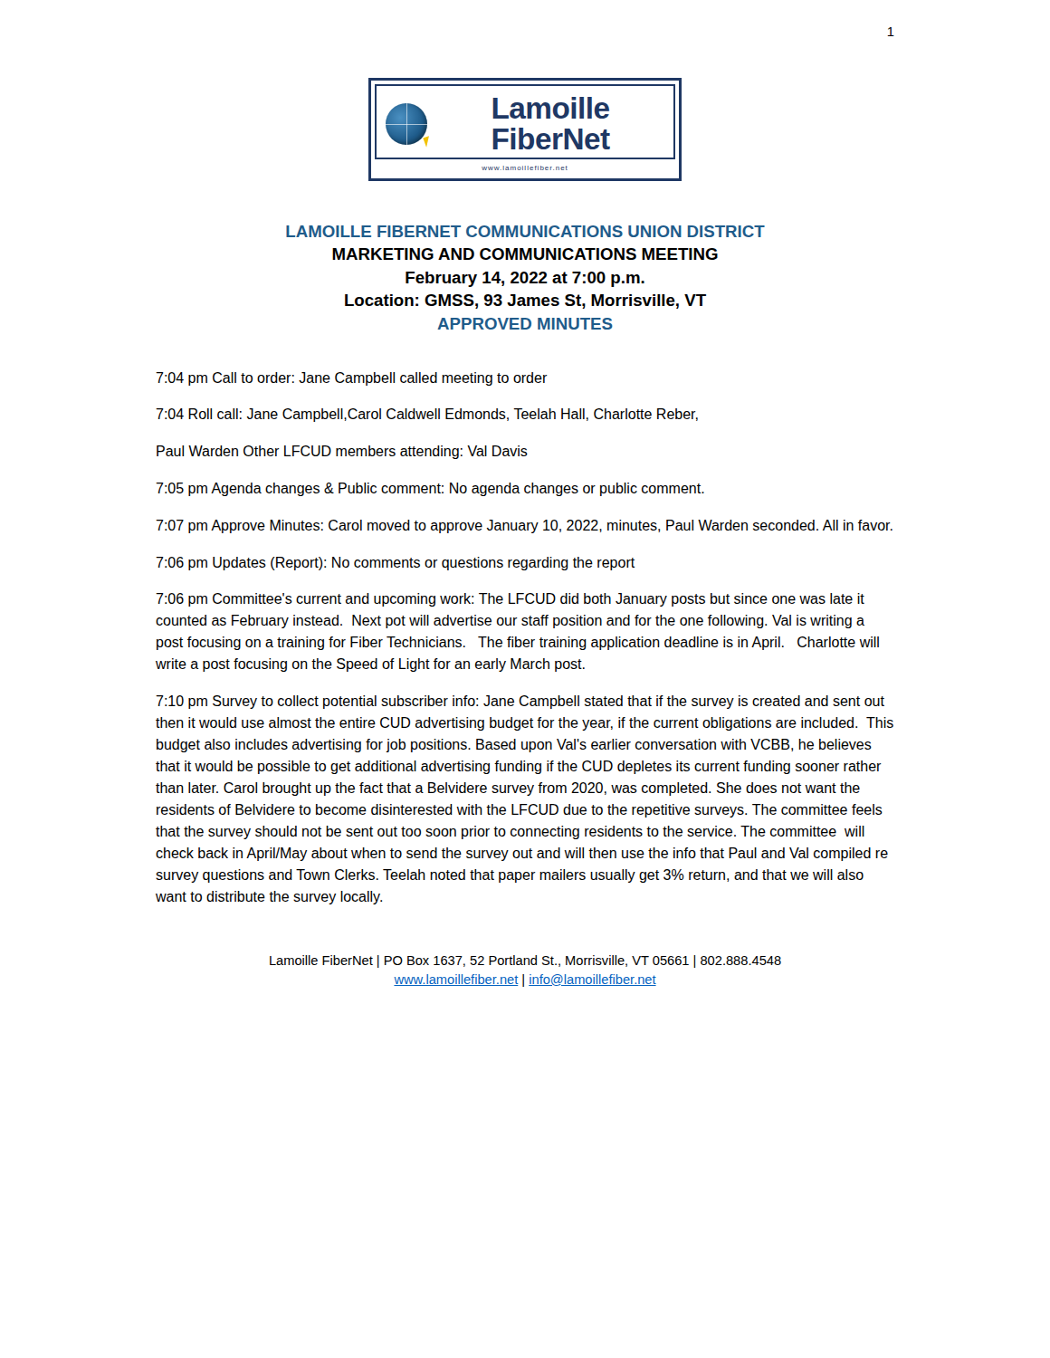1
Lamoille FiberNet
www.lamoillefiber.net
LAMOILLE FIBERNET COMMUNICATIONS UNION DISTRICT
MARKETING AND COMMUNICATIONS MEETING
February 14, 2022 at 7:00 p.m.
Location: GMSS, 93 James St, Morrisville, VT
APPROVED MINUTES
7:04 pm Call to order: Jane Campbell called meeting to order
7:04 Roll call: Jane Campbell,Carol Caldwell Edmonds, Teelah Hall, Charlotte Reber,
Paul Warden Other LFCUD members attending: Val Davis
7:05 pm Agenda changes & Public comment: No agenda changes or public comment.
7:07 pm Approve Minutes: Carol moved to approve January 10, 2022, minutes, Paul Warden seconded. All in favor.
7:06 pm Updates (Report): No comments or questions regarding the report
7:06 pm Committee's current and upcoming work: The LFCUD did both January posts but since one was late it counted as February instead. Next pot will advertise our staff position and for the one following. Val is writing a post focusing on a training for Fiber Technicians. The fiber training application deadline is in April. Charlotte will write a post focusing on the Speed of Light for an early March post.
7:10 pm Survey to collect potential subscriber info: Jane Campbell stated that if the survey is created and sent out then it would use almost the entire CUD advertising budget for the year, if the current obligations are included. This budget also includes advertising for job positions. Based upon Val's earlier conversation with VCBB, he believes that it would be possible to get additional advertising funding if the CUD depletes its current funding sooner rather than later. Carol brought up the fact that a Belvidere survey from 2020, was completed. She does not want the residents of Belvidere to become disinterested with the LFCUD due to the repetitive surveys. The committee feels that the survey should not be sent out too soon prior to connecting residents to the service. The committee will check back in April/May about when to send the survey out and will then use the info that Paul and Val compiled re survey questions and Town Clerks. Teelah noted that paper mailers usually get 3% return, and that we will also want to distribute the survey locally.
Lamoille FiberNet | PO Box 1637, 52 Portland St., Morrisville, VT 05661 | 802.888.4548
www.lamoillefiber.net | info@lamoillefiber.net